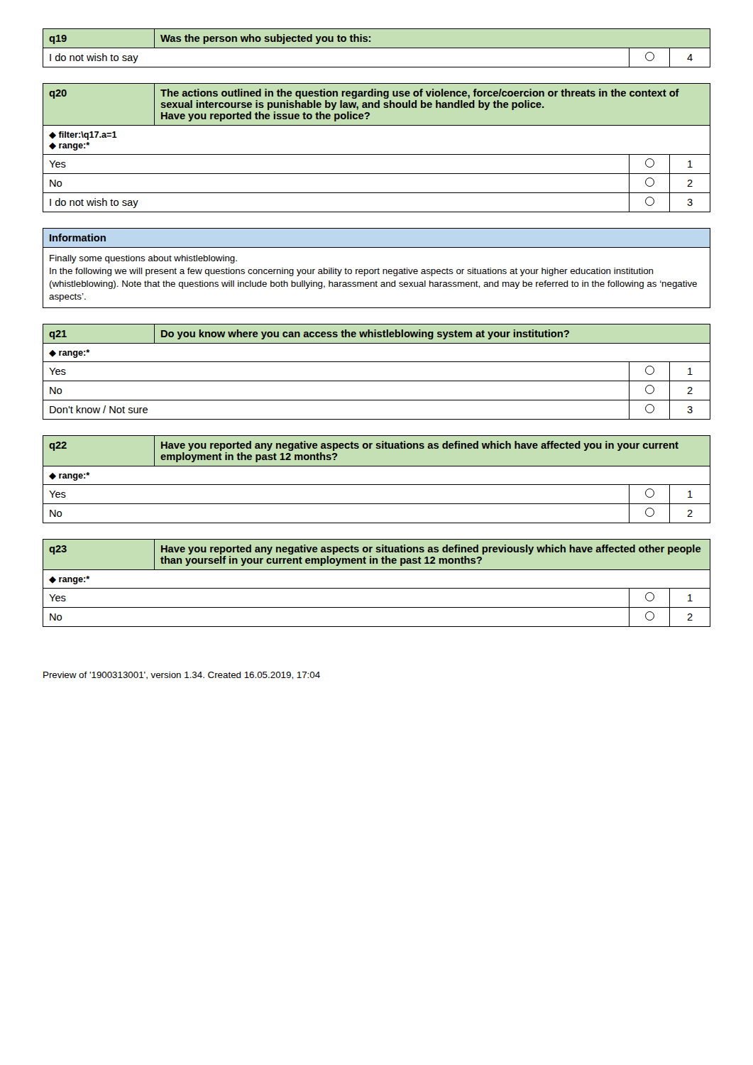| q19 | Was the person who subjected you to this: |
| I do not wish to say | | 4 |
| q20 | The actions outlined in the question regarding use of violence, force/coercion or threats in the context of sexual intercourse is punishable by law, and should be handled by the police. Have you reported the issue to the police? |
| ◆ filter:\q17.a=1 ◆ range:* |
| Yes | | 1 |
| No | | 2 |
| I do not wish to say | | 3 |
Information
Finally some questions about whistleblowing.
In the following we will present a few questions concerning your ability to report negative aspects or situations at your higher education institution (whistleblowing). Note that the questions will include both bullying, harassment and sexual harassment, and may be referred to in the following as ‘negative aspects’.
| q21 | Do you know where you can access the whistleblowing system at your institution? |
| ◆ range:* |
| Yes | | 1 |
| No | | 2 |
| Don't know / Not sure | | 3 |
| q22 | Have you reported any negative aspects or situations as defined which have affected you in your current employment in the past 12 months? |
| ◆ range:* |
| Yes | | 1 |
| No | | 2 |
| q23 | Have you reported any negative aspects or situations as defined previously which have affected other people than yourself in your current employment in the past 12 months? |
| ◆ range:* |
| Yes | | 1 |
| No | | 2 |
Preview of '1900313001', version 1.34. Created 16.05.2019, 17:04